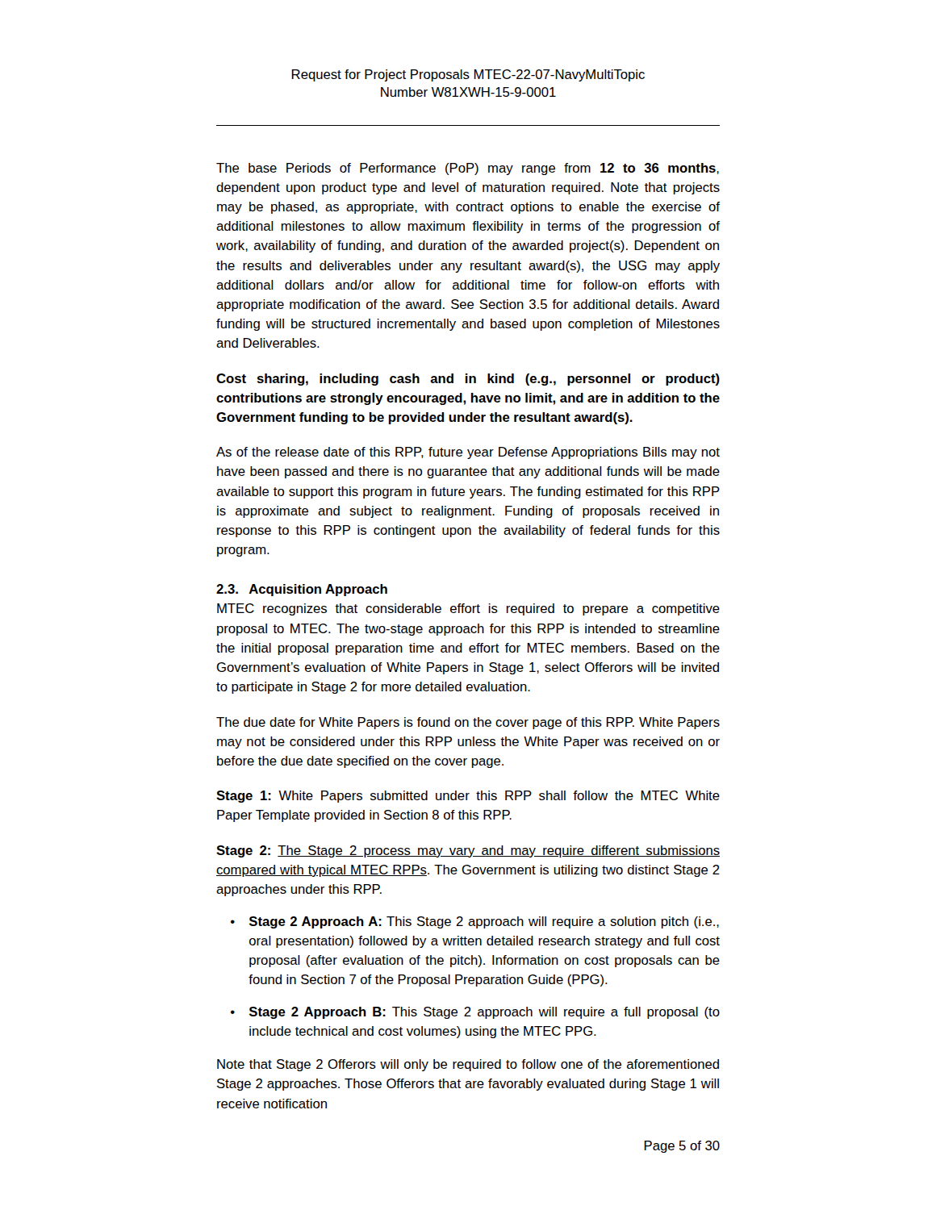Request for Project Proposals MTEC-22-07-NavyMultiTopic Number W81XWH-15-9-0001
The base Periods of Performance (PoP) may range from 12 to 36 months, dependent upon product type and level of maturation required. Note that projects may be phased, as appropriate, with contract options to enable the exercise of additional milestones to allow maximum flexibility in terms of the progression of work, availability of funding, and duration of the awarded project(s). Dependent on the results and deliverables under any resultant award(s), the USG may apply additional dollars and/or allow for additional time for follow-on efforts with appropriate modification of the award. See Section 3.5 for additional details. Award funding will be structured incrementally and based upon completion of Milestones and Deliverables.
Cost sharing, including cash and in kind (e.g., personnel or product) contributions are strongly encouraged, have no limit, and are in addition to the Government funding to be provided under the resultant award(s).
As of the release date of this RPP, future year Defense Appropriations Bills may not have been passed and there is no guarantee that any additional funds will be made available to support this program in future years. The funding estimated for this RPP is approximate and subject to realignment. Funding of proposals received in response to this RPP is contingent upon the availability of federal funds for this program.
2.3. Acquisition Approach
MTEC recognizes that considerable effort is required to prepare a competitive proposal to MTEC. The two-stage approach for this RPP is intended to streamline the initial proposal preparation time and effort for MTEC members. Based on the Government’s evaluation of White Papers in Stage 1, select Offerors will be invited to participate in Stage 2 for more detailed evaluation.
The due date for White Papers is found on the cover page of this RPP. White Papers may not be considered under this RPP unless the White Paper was received on or before the due date specified on the cover page.
Stage 1: White Papers submitted under this RPP shall follow the MTEC White Paper Template provided in Section 8 of this RPP.
Stage 2: The Stage 2 process may vary and may require different submissions compared with typical MTEC RPPs. The Government is utilizing two distinct Stage 2 approaches under this RPP.
Stage 2 Approach A: This Stage 2 approach will require a solution pitch (i.e., oral presentation) followed by a written detailed research strategy and full cost proposal (after evaluation of the pitch). Information on cost proposals can be found in Section 7 of the Proposal Preparation Guide (PPG).
Stage 2 Approach B: This Stage 2 approach will require a full proposal (to include technical and cost volumes) using the MTEC PPG.
Note that Stage 2 Offerors will only be required to follow one of the aforementioned Stage 2 approaches. Those Offerors that are favorably evaluated during Stage 1 will receive notification
Page 5 of 30